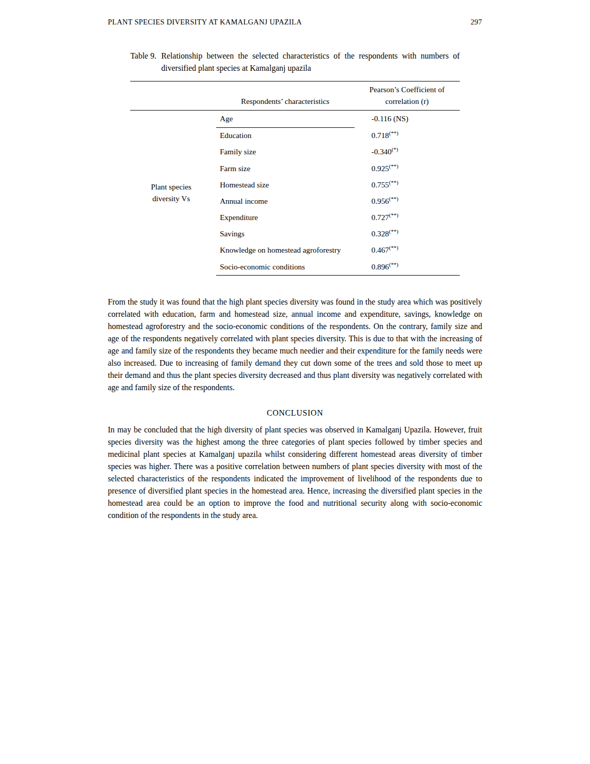Plant species diversity at Kamalganj Upazila 297
Table 9. Relationship between the selected characteristics of the respondents with numbers of diversified plant species at Kamalganj upazila
| | Respondents’ characteristics | Pearson’s Coefficient of correlation (r) |
| --- | --- | --- |
| Plant species diversity Vs | Age | -0.116 (NS) |
| Education | 0.718 (**) |
| Family size | -0.340 (*) |
| Farm size | 0.925 (**) |
| Homestead size | 0.755 (**) |
| Annual income | 0.956 (**) |
| Expenditure | 0.727 (**) |
| Savings | 0.328 (**) |
| Knowledge on homestead agroforestry | 0.467 (**) |
| Socio-economic conditions | 0.896 (**) |
From the study it was found that the high plant species diversity was found in the study area which was positively correlated with education, farm and homestead size, annual income and expenditure, savings, knowledge on homestead agroforestry and the socio-economic conditions of the respondents. On the contrary, family size and age of the respondents negatively correlated with plant species diversity. This is due to that with the increasing of age and family size of the respondents they became much needier and their expenditure for the family needs were also increased. Due to increasing of family demand they cut down some of the trees and sold those to meet up their demand and thus the plant species diversity decreased and thus plant diversity was negatively correlated with age and family size of the respondents.
Conclusion
In may be concluded that the high diversity of plant species was observed in Kamalganj Upazila. However, fruit species diversity was the highest among the three categories of plant species followed by timber species and medicinal plant species at Kamalganj upazila whilst considering different homestead areas diversity of timber species was higher. There was a positive correlation between numbers of plant species diversity with most of the selected characteristics of the respondents indicated the improvement of livelihood of the respondents due to presence of diversified plant species in the homestead area. Hence, increasing the diversified plant species in the homestead area could be an option to improve the food and nutritional security along with socio-economic condition of the respondents in the study area.